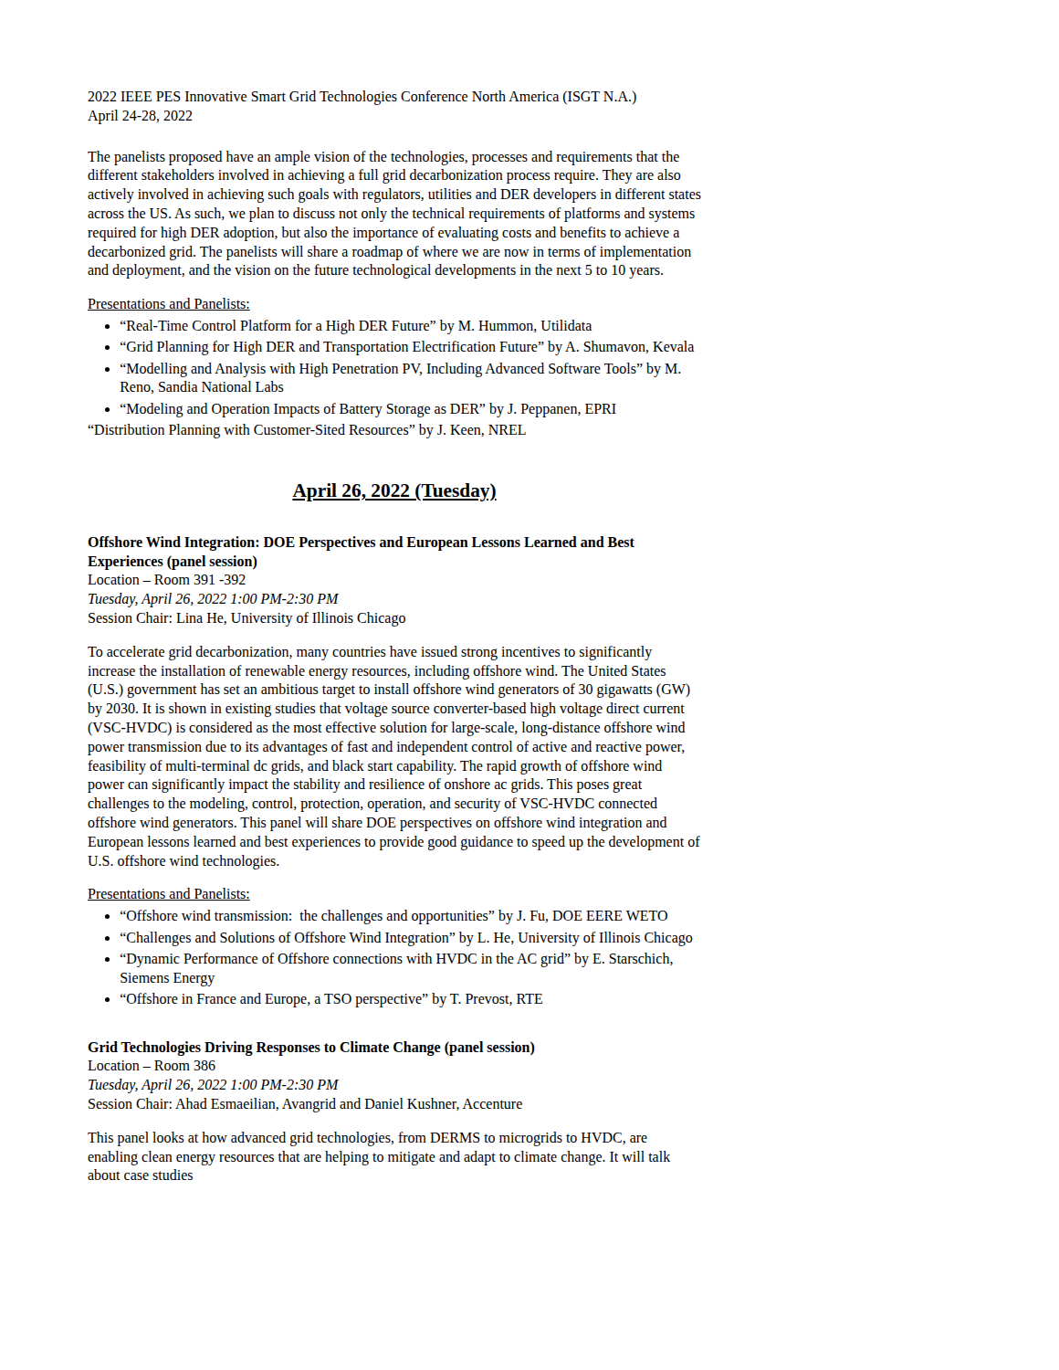2022 IEEE PES Innovative Smart Grid Technologies Conference North America (ISGT N.A.)
April 24-28, 2022
The panelists proposed have an ample vision of the technologies, processes and requirements that the different stakeholders involved in achieving a full grid decarbonization process require. They are also actively involved in achieving such goals with regulators, utilities and DER developers in different states across the US. As such, we plan to discuss not only the technical requirements of platforms and systems required for high DER adoption, but also the importance of evaluating costs and benefits to achieve a decarbonized grid. The panelists will share a roadmap of where we are now in terms of implementation and deployment, and the vision on the future technological developments in the next 5 to 10 years.
Presentations and Panelists:
“Real-Time Control Platform for a High DER Future” by M. Hummon, Utilidata
“Grid Planning for High DER and Transportation Electrification Future” by A. Shumavon, Kevala
“Modelling and Analysis with High Penetration PV, Including Advanced Software Tools” by M. Reno, Sandia National Labs
“Modeling and Operation Impacts of Battery Storage as DER” by J. Peppanen, EPRI
“Distribution Planning with Customer-Sited Resources” by J. Keen, NREL
April 26, 2022 (Tuesday)
Offshore Wind Integration: DOE Perspectives and European Lessons Learned and Best Experiences (panel session)
Location – Room 391 -392
Tuesday, April 26, 2022 1:00 PM-2:30 PM
Session Chair: Lina He, University of Illinois Chicago
To accelerate grid decarbonization, many countries have issued strong incentives to significantly increase the installation of renewable energy resources, including offshore wind. The United States (U.S.) government has set an ambitious target to install offshore wind generators of 30 gigawatts (GW) by 2030. It is shown in existing studies that voltage source converter-based high voltage direct current (VSC-HVDC) is considered as the most effective solution for large-scale, long-distance offshore wind power transmission due to its advantages of fast and independent control of active and reactive power, feasibility of multi-terminal dc grids, and black start capability. The rapid growth of offshore wind power can significantly impact the stability and resilience of onshore ac grids. This poses great challenges to the modeling, control, protection, operation, and security of VSC-HVDC connected offshore wind generators. This panel will share DOE perspectives on offshore wind integration and European lessons learned and best experiences to provide good guidance to speed up the development of U.S. offshore wind technologies.
Presentations and Panelists:
“Offshore wind transmission: the challenges and opportunities” by J. Fu, DOE EERE WETO
“Challenges and Solutions of Offshore Wind Integration” by L. He, University of Illinois Chicago
“Dynamic Performance of Offshore connections with HVDC in the AC grid” by E. Starschich, Siemens Energy
“Offshore in France and Europe, a TSO perspective” by T. Prevost, RTE
Grid Technologies Driving Responses to Climate Change (panel session)
Location – Room 386
Tuesday, April 26, 2022 1:00 PM-2:30 PM
Session Chair: Ahad Esmaeilian, Avangrid and Daniel Kushner, Accenture
This panel looks at how advanced grid technologies, from DERMS to microgrids to HVDC, are enabling clean energy resources that are helping to mitigate and adapt to climate change. It will talk about case studies